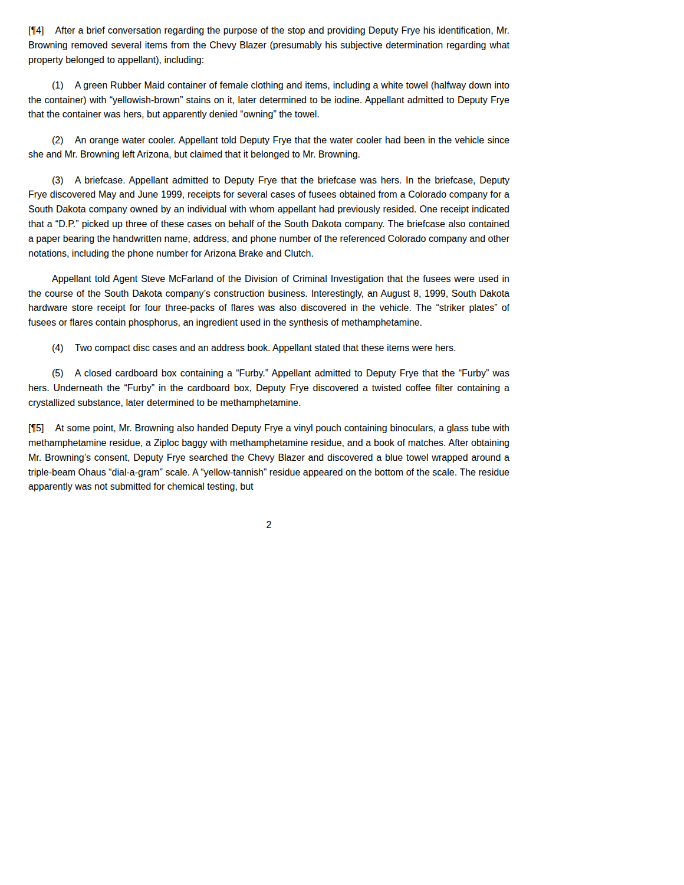[¶4] After a brief conversation regarding the purpose of the stop and providing Deputy Frye his identification, Mr. Browning removed several items from the Chevy Blazer (presumably his subjective determination regarding what property belonged to appellant), including:
(1) A green Rubber Maid container of female clothing and items, including a white towel (halfway down into the container) with “yellowish-brown” stains on it, later determined to be iodine. Appellant admitted to Deputy Frye that the container was hers, but apparently denied “owning” the towel.
(2) An orange water cooler. Appellant told Deputy Frye that the water cooler had been in the vehicle since she and Mr. Browning left Arizona, but claimed that it belonged to Mr. Browning.
(3) A briefcase. Appellant admitted to Deputy Frye that the briefcase was hers. In the briefcase, Deputy Frye discovered May and June 1999, receipts for several cases of fusees obtained from a Colorado company for a South Dakota company owned by an individual with whom appellant had previously resided. One receipt indicated that a “D.P.” picked up three of these cases on behalf of the South Dakota company. The briefcase also contained a paper bearing the handwritten name, address, and phone number of the referenced Colorado company and other notations, including the phone number for Arizona Brake and Clutch.
Appellant told Agent Steve McFarland of the Division of Criminal Investigation that the fusees were used in the course of the South Dakota company’s construction business. Interestingly, an August 8, 1999, South Dakota hardware store receipt for four three-packs of flares was also discovered in the vehicle. The “striker plates” of fusees or flares contain phosphorus, an ingredient used in the synthesis of methamphetamine.
(4) Two compact disc cases and an address book. Appellant stated that these items were hers.
(5) A closed cardboard box containing a “Furby.” Appellant admitted to Deputy Frye that the “Furby” was hers. Underneath the “Furby” in the cardboard box, Deputy Frye discovered a twisted coffee filter containing a crystallized substance, later determined to be methamphetamine.
[¶5] At some point, Mr. Browning also handed Deputy Frye a vinyl pouch containing binoculars, a glass tube with methamphetamine residue, a Ziploc baggy with methamphetamine residue, and a book of matches. After obtaining Mr. Browning’s consent, Deputy Frye searched the Chevy Blazer and discovered a blue towel wrapped around a triple-beam Ohaus “dial-a-gram” scale. A “yellow-tannish” residue appeared on the bottom of the scale. The residue apparently was not submitted for chemical testing, but
2